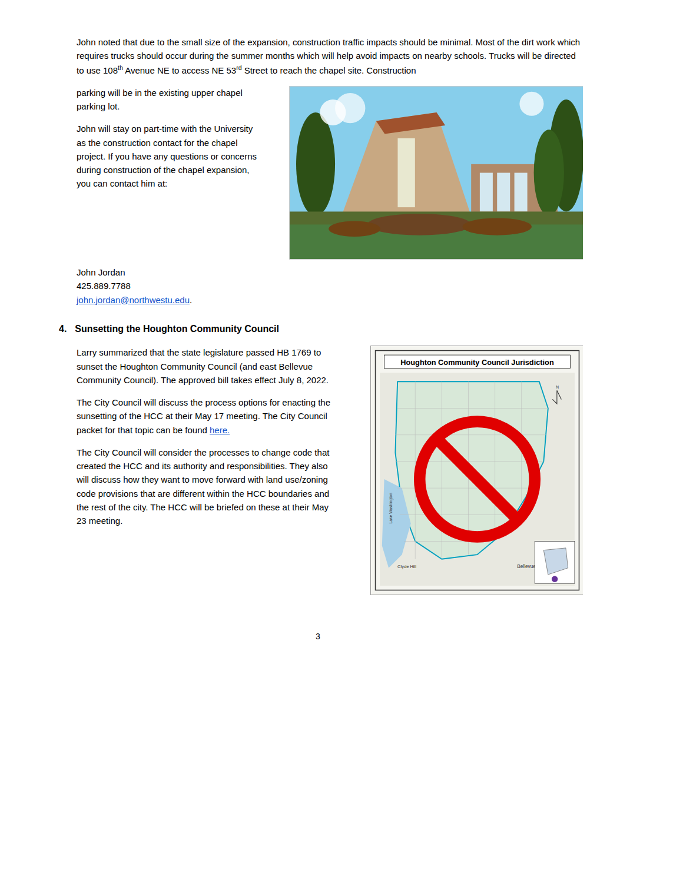John noted that due to the small size of the expansion, construction traffic impacts should be minimal. Most of the dirt work which requires trucks should occur during the summer months which will help avoid impacts on nearby schools. Trucks will be directed to use 108th Avenue NE to access NE 53rd Street to reach the chapel site. Construction
parking will be in the existing upper chapel parking lot.
John will stay on part-time with the University as the construction contact for the chapel project. If you have any questions or concerns during construction of the chapel expansion, you can contact him at:
John Jordan
425.889.7788
john.jordan@northwestu.edu.
4. Sunsetting the Houghton Community Council
Larry summarized that the state legislature passed HB 1769 to sunset the Houghton Community Council (and east Bellevue Community Council). The approved bill takes effect July 8, 2022.
The City Council will discuss the process options for enacting the sunsetting of the HCC at their May 17 meeting. The City Council packet for that topic can be found here.
The City Council will consider the processes to change code that created the HCC and its authority and responsibilities. They also will discuss how they want to move forward with land use/zoning code provisions that are different within the HCC boundaries and the rest of the city. The HCC will be briefed on these at their May 23 meeting.
3